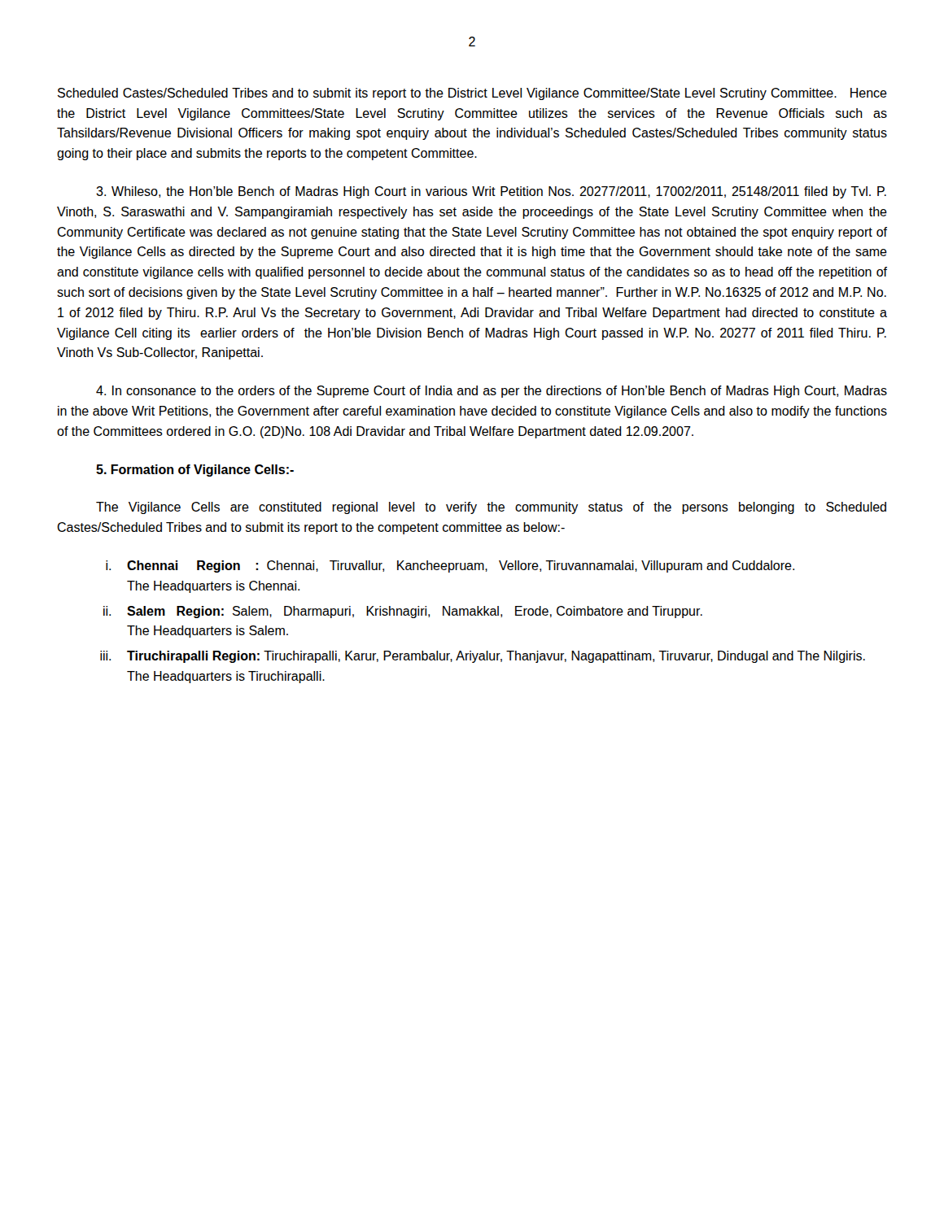2
Scheduled Castes/Scheduled Tribes and to submit its report to the District Level Vigilance Committee/State Level Scrutiny Committee. Hence the District Level Vigilance Committees/State Level Scrutiny Committee utilizes the services of the Revenue Officials such as Tahsildars/Revenue Divisional Officers for making spot enquiry about the individual’s Scheduled Castes/Scheduled Tribes community status going to their place and submits the reports to the competent Committee.
3. Whileso, the Hon’ble Bench of Madras High Court in various Writ Petition Nos. 20277/2011, 17002/2011, 25148/2011 filed by Tvl. P. Vinoth, S. Saraswathi and V. Sampangiramiah respectively has set aside the proceedings of the State Level Scrutiny Committee when the Community Certificate was declared as not genuine stating that the State Level Scrutiny Committee has not obtained the spot enquiry report of the Vigilance Cells as directed by the Supreme Court and also directed that it is high time that the Government should take note of the same and constitute vigilance cells with qualified personnel to decide about the communal status of the candidates so as to head off the repetition of such sort of decisions given by the State Level Scrutiny Committee in a half – hearted manner”. Further in W.P. No.16325 of 2012 and M.P. No. 1 of 2012 filed by Thiru. R.P. Arul Vs the Secretary to Government, Adi Dravidar and Tribal Welfare Department had directed to constitute a Vigilance Cell citing its earlier orders of the Hon’ble Division Bench of Madras High Court passed in W.P. No. 20277 of 2011 filed Thiru. P. Vinoth Vs Sub-Collector, Ranipettai.
4. In consonance to the orders of the Supreme Court of India and as per the directions of Hon’ble Bench of Madras High Court, Madras in the above Writ Petitions, the Government after careful examination have decided to constitute Vigilance Cells and also to modify the functions of the Committees ordered in G.O. (2D)No. 108 Adi Dravidar and Tribal Welfare Department dated 12.09.2007.
5. Formation of Vigilance Cells:-
The Vigilance Cells are constituted regional level to verify the community status of the persons belonging to Scheduled Castes/Scheduled Tribes and to submit its report to the competent committee as below:-
Chennai Region : Chennai, Tiruvallur, Kancheepruam, Vellore, Tiruvannamalai, Villupuram and Cuddalore.
The Headquarters is Chennai.
Salem Region: Salem, Dharmapuri, Krishnagiri, Namakkal, Erode, Coimbatore and Tiruppur.
The Headquarters is Salem.
Tiruchirapalli Region: Tiruchirapalli, Karur, Perambalur, Ariyalur, Thanjavur, Nagapattinam, Tiruvarur, Dindugal and The Nilgiris.
The Headquarters is Tiruchirapalli.